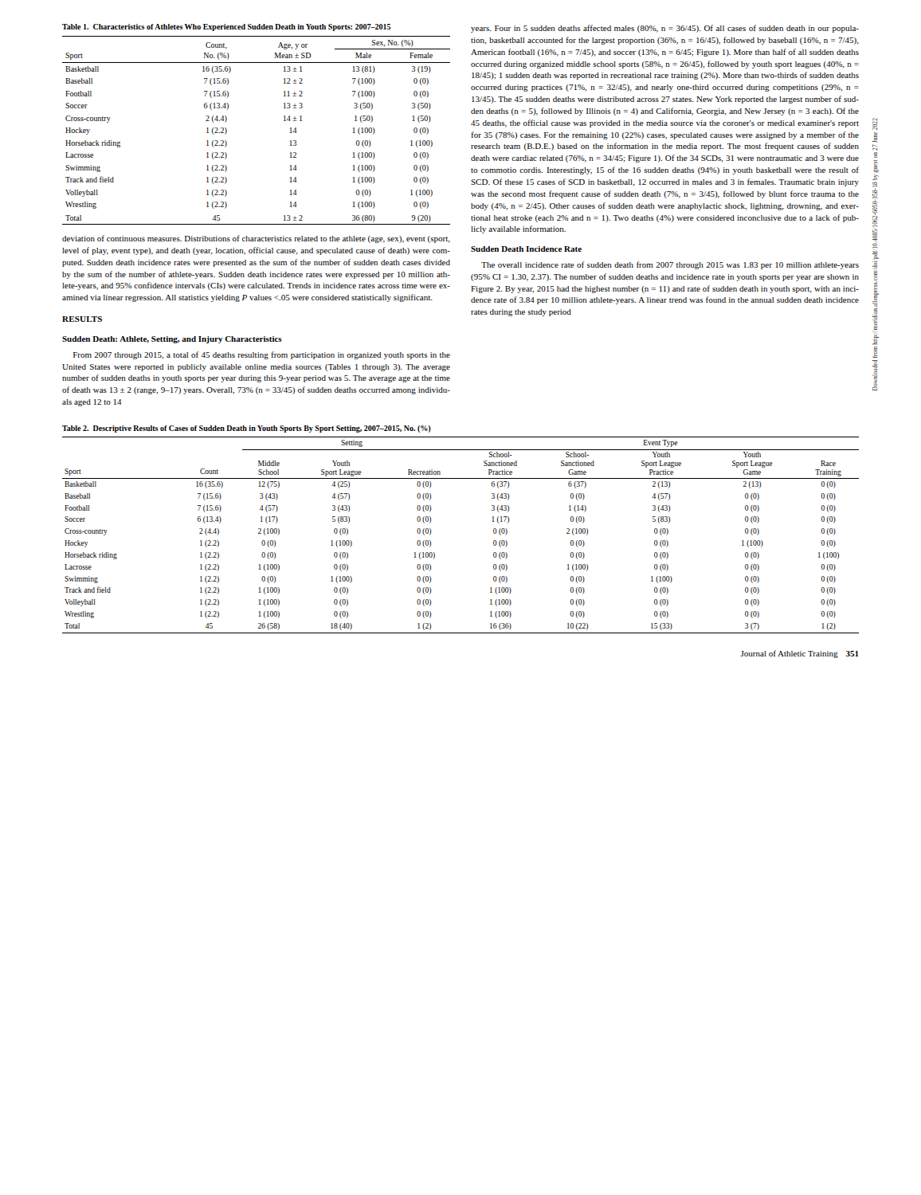Downloaded from http://meridian.allenpress.com/doi/pdf/10.4085/1062-6050-358-18 by guest on 27 June 2022
Table 1. Characteristics of Athletes Who Experienced Sudden Death in Youth Sports: 2007–2015
| Sport | Count, No. (%) | Age, y or Mean ± SD | Sex, No. (%) |
| --- | --- | --- | --- |
| Male | Female |
| Basketball | 16 (35.6) | 13 ± 1 | 13 (81) | 3 (19) |
| Baseball | 7 (15.6) | 12 ± 2 | 7 (100) | 0 (0) |
| Football | 7 (15.6) | 11 ± 2 | 7 (100) | 0 (0) |
| Soccer | 6 (13.4) | 13 ± 3 | 3 (50) | 3 (50) |
| Cross-country | 2 (4.4) | 14 ± 1 | 1 (50) | 1 (50) |
| Hockey | 1 (2.2) | 14 | 1 (100) | 0 (0) |
| Horseback riding | 1 (2.2) | 13 | 0 (0) | 1 (100) |
| Lacrosse | 1 (2.2) | 12 | 1 (100) | 0 (0) |
| Swimming | 1 (2.2) | 14 | 1 (100) | 0 (0) |
| Track and field | 1 (2.2) | 14 | 1 (100) | 0 (0) |
| Volleyball | 1 (2.2) | 14 | 0 (0) | 1 (100) |
| Wrestling | 1 (2.2) | 14 | 1 (100) | 0 (0) |
| Total | 45 | 13 ± 2 | 36 (80) | 9 (20) |
deviation of continuous measures. Distributions of characteristics related to the athlete (age, sex), event (sport, level of play, event type), and death (year, location, official cause, and speculated cause of death) were computed. Sudden death incidence rates were presented as the sum of the number of sudden death cases divided by the sum of the number of athlete-years. Sudden death incidence rates were expressed per 10 million athlete-years, and 95% confidence intervals (CIs) were calculated. Trends in incidence rates across time were examined via linear regression. All statistics yielding P values <.05 were considered statistically significant.
RESULTS
Sudden Death: Athlete, Setting, and Injury Characteristics
From 2007 through 2015, a total of 45 deaths resulting from participation in organized youth sports in the United States were reported in publicly available online media sources (Tables 1 through 3). The average number of sudden deaths in youth sports per year during this 9-year period was 5. The average age at the time of death was 13 ± 2 (range, 9–17) years. Overall, 73% (n = 33/45) of sudden deaths occurred among individuals aged 12 to 14
years. Four in 5 sudden deaths affected males (80%, n = 36/45). Of all cases of sudden death in our population, basketball accounted for the largest proportion (36%, n = 16/45), followed by baseball (16%, n = 7/45), American football (16%, n = 7/45), and soccer (13%, n = 6/45; Figure 1). More than half of all sudden deaths occurred during organized middle school sports (58%, n = 26/45), followed by youth sport leagues (40%, n = 18/45); 1 sudden death was reported in recreational race training (2%). More than two-thirds of sudden deaths occurred during practices (71%, n = 32/45), and nearly one-third occurred during competitions (29%, n = 13/45). The 45 sudden deaths were distributed across 27 states. New York reported the largest number of sudden deaths (n = 5), followed by Illinois (n = 4) and California, Georgia, and New Jersey (n = 3 each). Of the 45 deaths, the official cause was provided in the media source via the coroner's or medical examiner's report for 35 (78%) cases. For the remaining 10 (22%) cases, speculated causes were assigned by a member of the research team (B.D.E.) based on the information in the media report. The most frequent causes of sudden death were cardiac related (76%, n = 34/45; Figure 1). Of the 34 SCDs, 31 were nontraumatic and 3 were due to commotio cordis. Interestingly, 15 of the 16 sudden deaths (94%) in youth basketball were the result of SCD. Of these 15 cases of SCD in basketball, 12 occurred in males and 3 in females. Traumatic brain injury was the second most frequent cause of sudden death (7%, n = 3/45), followed by blunt force trauma to the body (4%, n = 2/45). Other causes of sudden death were anaphylactic shock, lightning, drowning, and exertional heat stroke (each 2% and n = 1). Two deaths (4%) were considered inconclusive due to a lack of publicly available information.
Sudden Death Incidence Rate
The overall incidence rate of sudden death from 2007 through 2015 was 1.83 per 10 million athlete-years (95% CI = 1.30, 2.37). The number of sudden deaths and incidence rate in youth sports per year are shown in Figure 2. By year, 2015 had the highest number (n = 11) and rate of sudden death in youth sport, with an incidence rate of 3.84 per 10 million athlete-years. A linear trend was found in the annual sudden death incidence rates during the study period
Table 2. Descriptive Results of Cases of Sudden Death in Youth Sports By Sport Setting, 2007–2015, No. (%)
| Sport | Count | Setting | Event Type |
| --- | --- | --- | --- |
| Middle School | Youth Sport League | Recreation | School- Sanctioned Practice | School- Sanctioned Game | Youth Sport League Practice | Youth Sport League Game | Race Training |
| Basketball | 16 (35.6) | 12 (75) | 4 (25) | 0 (0) | 6 (37) | 6 (37) | 2 (13) | 2 (13) | 0 (0) |
| Baseball | 7 (15.6) | 3 (43) | 4 (57) | 0 (0) | 3 (43) | 0 (0) | 4 (57) | 0 (0) | 0 (0) |
| Football | 7 (15.6) | 4 (57) | 3 (43) | 0 (0) | 3 (43) | 1 (14) | 3 (43) | 0 (0) | 0 (0) |
| Soccer | 6 (13.4) | 1 (17) | 5 (83) | 0 (0) | 1 (17) | 0 (0) | 5 (83) | 0 (0) | 0 (0) |
| Cross-country | 2 (4.4) | 2 (100) | 0 (0) | 0 (0) | 0 (0) | 2 (100) | 0 (0) | 0 (0) | 0 (0) |
| Hockey | 1 (2.2) | 0 (0) | 1 (100) | 0 (0) | 0 (0) | 0 (0) | 0 (0) | 1 (100) | 0 (0) |
| Horseback riding | 1 (2.2) | 0 (0) | 0 (0) | 1 (100) | 0 (0) | 0 (0) | 0 (0) | 0 (0) | 1 (100) |
| Lacrosse | 1 (2.2) | 1 (100) | 0 (0) | 0 (0) | 0 (0) | 1 (100) | 0 (0) | 0 (0) | 0 (0) |
| Swimming | 1 (2.2) | 0 (0) | 1 (100) | 0 (0) | 0 (0) | 0 (0) | 1 (100) | 0 (0) | 0 (0) |
| Track and field | 1 (2.2) | 1 (100) | 0 (0) | 0 (0) | 1 (100) | 0 (0) | 0 (0) | 0 (0) | 0 (0) |
| Volleyball | 1 (2.2) | 1 (100) | 0 (0) | 0 (0) | 1 (100) | 0 (0) | 0 (0) | 0 (0) | 0 (0) |
| Wrestling | 1 (2.2) | 1 (100) | 0 (0) | 0 (0) | 1 (100) | 0 (0) | 0 (0) | 0 (0) | 0 (0) |
| Total | 45 | 26 (58) | 18 (40) | 1 (2) | 16 (36) | 10 (22) | 15 (33) | 3 (7) | 1 (2) |
Journal of Athletic Training 351